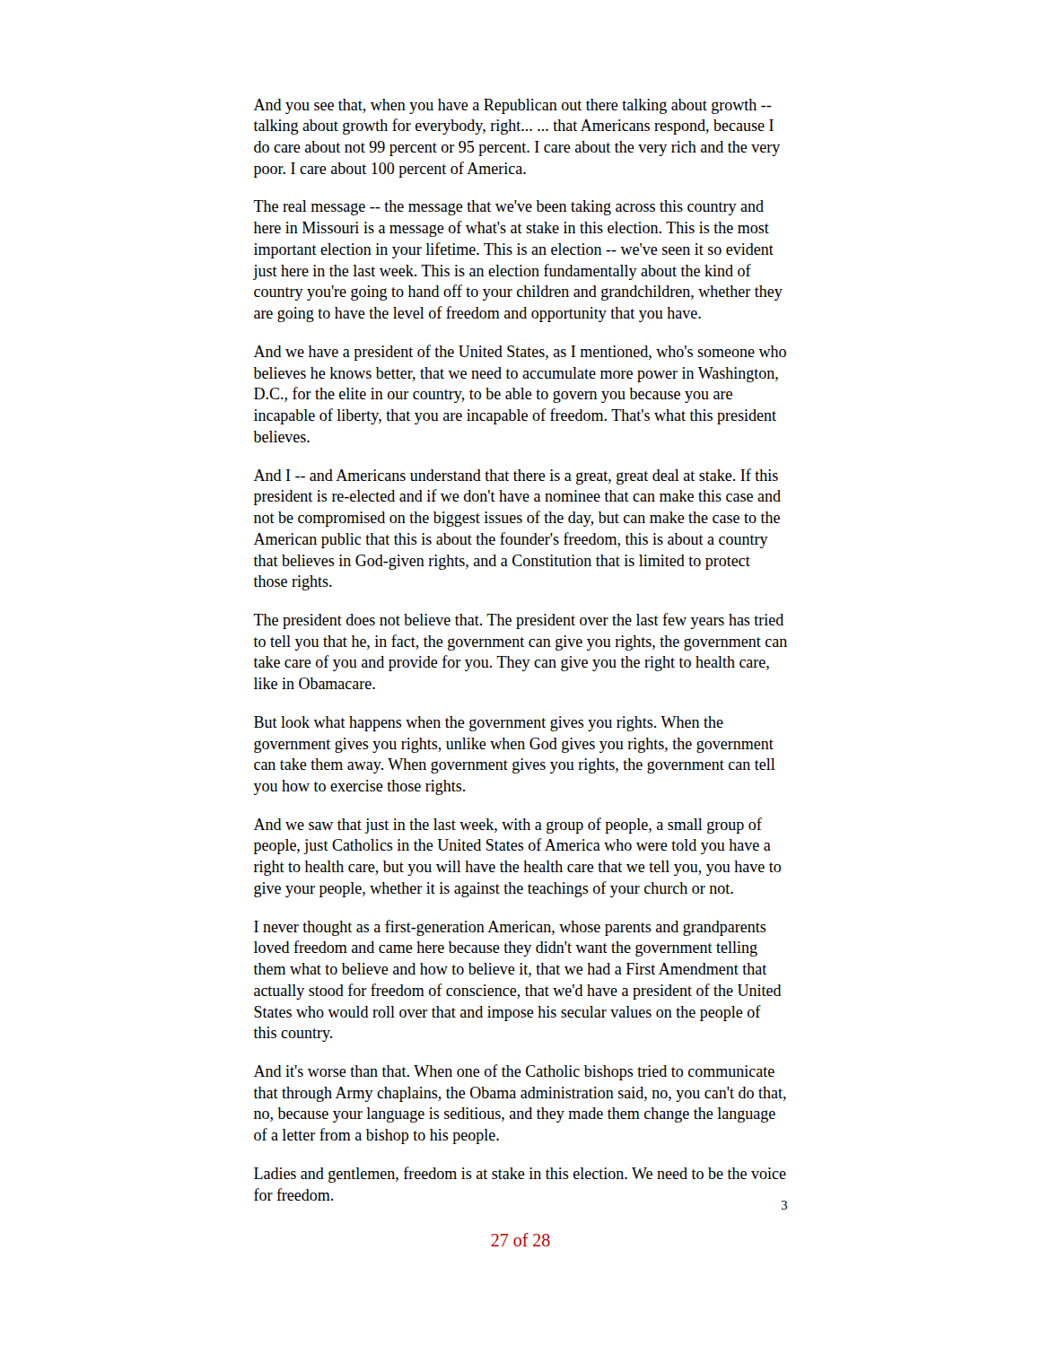And you see that, when you have a Republican out there talking about growth -- talking about growth for everybody, right... ... that Americans respond, because I do care about not 99 percent or 95 percent. I care about the very rich and the very poor. I care about 100 percent of America.
The real message -- the message that we've been taking across this country and here in Missouri is a message of what's at stake in this election. This is the most important election in your lifetime. This is an election -- we've seen it so evident just here in the last week. This is an election fundamentally about the kind of country you're going to hand off to your children and grandchildren, whether they are going to have the level of freedom and opportunity that you have.
And we have a president of the United States, as I mentioned, who's someone who believes he knows better, that we need to accumulate more power in Washington, D.C., for the elite in our country, to be able to govern you because you are incapable of liberty, that you are incapable of freedom. That's what this president believes.
And I -- and Americans understand that there is a great, great deal at stake. If this president is re-elected and if we don't have a nominee that can make this case and not be compromised on the biggest issues of the day, but can make the case to the American public that this is about the founder's freedom, this is about a country that believes in God-given rights, and a Constitution that is limited to protect those rights.
The president does not believe that. The president over the last few years has tried to tell you that he, in fact, the government can give you rights, the government can take care of you and provide for you. They can give you the right to health care, like in Obamacare.
But look what happens when the government gives you rights. When the government gives you rights, unlike when God gives you rights, the government can take them away. When government gives you rights, the government can tell you how to exercise those rights.
And we saw that just in the last week, with a group of people, a small group of people, just Catholics in the United States of America who were told you have a right to health care, but you will have the health care that we tell you, you have to give your people, whether it is against the teachings of your church or not.
I never thought as a first-generation American, whose parents and grandparents loved freedom and came here because they didn't want the government telling them what to believe and how to believe it, that we had a First Amendment that actually stood for freedom of conscience, that we'd have a president of the United States who would roll over that and impose his secular values on the people of this country.
And it's worse than that. When one of the Catholic bishops tried to communicate that through Army chaplains, the Obama administration said, no, you can't do that, no, because your language is seditious, and they made them change the language of a letter from a bishop to his people.
Ladies and gentlemen, freedom is at stake in this election. We need to be the voice for freedom.
3
27 of 28